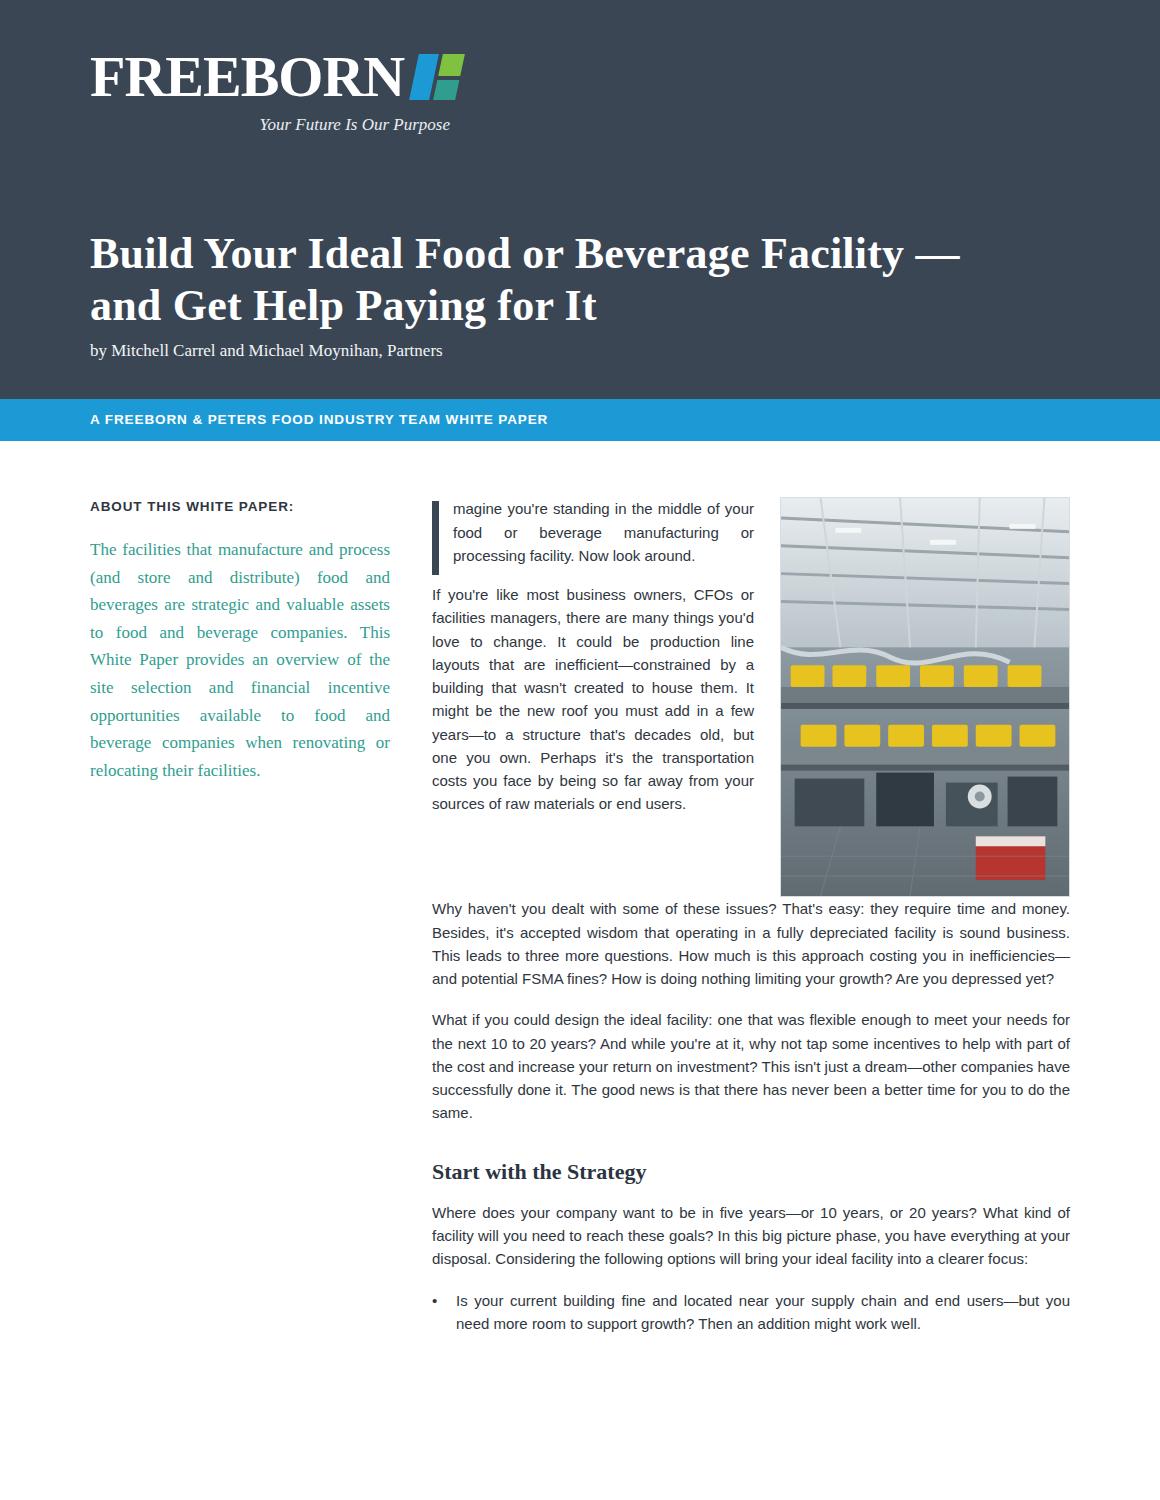FREEBORN
Your Future Is Our Purpose
Build Your Ideal Food or Beverage Facility — and Get Help Paying for It
by Mitchell Carrel and Michael Moynihan, Partners
A Freeborn & Peters Food Industry Team White Paper
About this White Paper:
The facilities that manufacture and process (and store and distribute) food and beverages are strategic and valuable assets to food and beverage companies. This White Paper provides an overview of the site selection and financial incentive opportunities available to food and beverage companies when renovating or relocating their facilities.
magine you're standing in the middle of your food or beverage manufacturing or processing facility. Now look around.
If you're like most business owners, CFOs or facilities managers, there are many things you'd love to change. It could be production line layouts that are inefficient—constrained by a building that wasn't created to house them. It might be the new roof you must add in a few years—to a structure that's decades old, but one you own. Perhaps it's the transportation costs you face by being so far away from your sources of raw materials or end users.
Why haven't you dealt with some of these issues? That's easy: they require time and money. Besides, it's accepted wisdom that operating in a fully depreciated facility is sound business. This leads to three more questions. How much is this approach costing you in inefficiencies—and potential FSMA fines? How is doing nothing limiting your growth? Are you depressed yet?
What if you could design the ideal facility: one that was flexible enough to meet your needs for the next 10 to 20 years? And while you're at it, why not tap some incentives to help with part of the cost and increase your return on investment? This isn't just a dream—other companies have successfully done it. The good news is that there has never been a better time for you to do the same.
Start with the Strategy
Where does your company want to be in five years—or 10 years, or 20 years? What kind of facility will you need to reach these goals? In this big picture phase, you have everything at your disposal. Considering the following options will bring your ideal facility into a clearer focus:
•Is your current building fine and located near your supply chain and end users—but you need more room to support growth? Then an addition might work well.